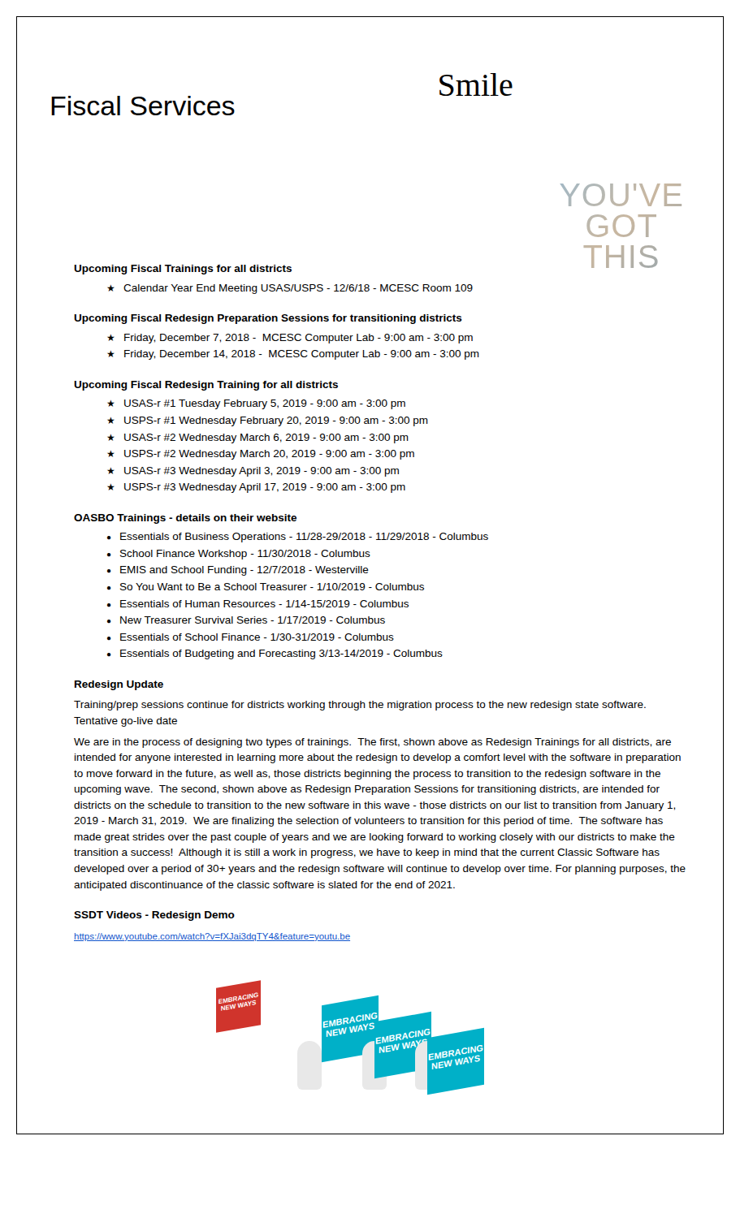Fiscal Services
Smile
YOU'VE
GOT
THIS
Upcoming Fiscal Trainings for all districts
Calendar Year End Meeting USAS/USPS - 12/6/18 - MCESC Room 109
Upcoming Fiscal Redesign Preparation Sessions for transitioning districts
Friday, December 7, 2018 - MCESC Computer Lab - 9:00 am - 3:00 pm
Friday, December 14, 2018 - MCESC Computer Lab - 9:00 am - 3:00 pm
Upcoming Fiscal Redesign Training for all districts
USAS-r #1 Tuesday February 5, 2019 - 9:00 am - 3:00 pm
USPS-r #1 Wednesday February 20, 2019 - 9:00 am - 3:00 pm
USAS-r #2 Wednesday March 6, 2019 - 9:00 am - 3:00 pm
USPS-r #2 Wednesday March 20, 2019 - 9:00 am - 3:00 pm
USAS-r #3 Wednesday April 3, 2019 - 9:00 am - 3:00 pm
USPS-r #3 Wednesday April 17, 2019 - 9:00 am - 3:00 pm
OASBO Trainings - details on their website
Essentials of Business Operations - 11/28-29/2018 - 11/29/2018 - Columbus
School Finance Workshop - 11/30/2018 - Columbus
EMIS and School Funding - 12/7/2018 - Westerville
So You Want to Be a School Treasurer - 1/10/2019 - Columbus
Essentials of Human Resources - 1/14-15/2019 - Columbus
New Treasurer Survival Series - 1/17/2019 - Columbus
Essentials of School Finance - 1/30-31/2019 - Columbus
Essentials of Budgeting and Forecasting 3/13-14/2019 - Columbus
Redesign Update
Training/prep sessions continue for districts working through the migration process to the new redesign state software. Tentative go-live date
We are in the process of designing two types of trainings. The first, shown above as Redesign Trainings for all districts, are intended for anyone interested in learning more about the redesign to develop a comfort level with the software in preparation to move forward in the future, as well as, those districts beginning the process to transition to the redesign software in the upcoming wave. The second, shown above as Redesign Preparation Sessions for transitioning districts, are intended for districts on the schedule to transition to the new software in this wave - those districts on our list to transition from January 1, 2019 - March 31, 2019. We are finalizing the selection of volunteers to transition for this period of time. The software has made great strides over the past couple of years and we are looking forward to working closely with our districts to make the transition a success! Although it is still a work in progress, we have to keep in mind that the current Classic Software has developed over a period of 30+ years and the redesign software will continue to develop over time. For planning purposes, the anticipated discontinuance of the classic software is slated for the end of 2021.
SSDT Videos - Redesign Demo
https://www.youtube.com/watch?v=fXJai3dqTY4&feature=youtu.be
EMBRACING
NEW WAYS
EMBRACING
NEW WAYS
EMBRACING
NEW WAYS
EMBRACING
NEW WAYS